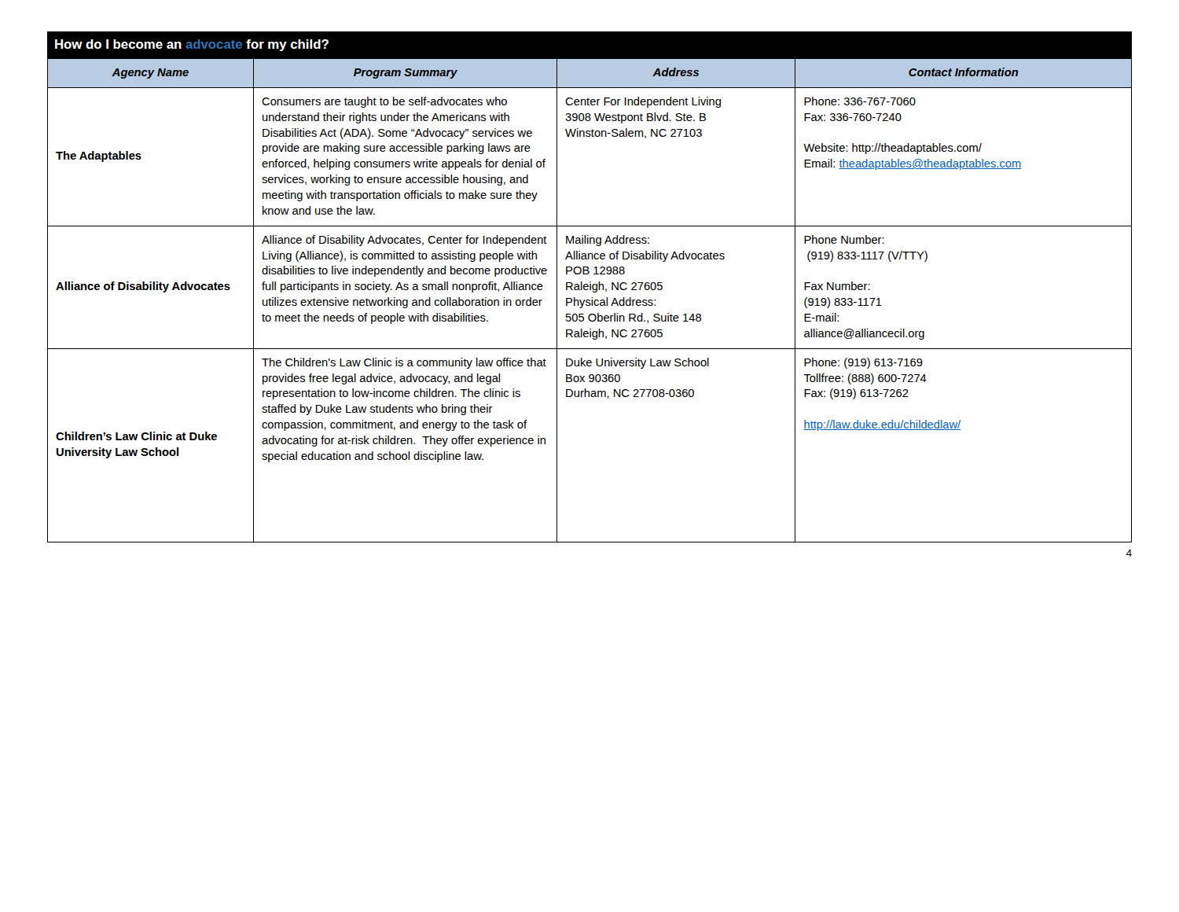How do I become an advocate for my child?
| Agency Name | Program Summary | Address | Contact Information |
| --- | --- | --- | --- |
| The Adaptables | Consumers are taught to be self-advocates who understand their rights under the Americans with Disabilities Act (ADA). Some “Advocacy” services we provide are making sure accessible parking laws are enforced, helping consumers write appeals for denial of services, working to ensure accessible housing, and meeting with transportation officials to make sure they know and use the law. | Center For Independent Living 3908 Westpont Blvd. Ste. B Winston-Salem, NC 27103 | Phone: 336-767-7060 Fax: 336-760-7240 Website: http://theadaptables.com/ Email: theadaptables@theadaptables.com |
| Alliance of Disability Advocates | Alliance of Disability Advocates, Center for Independent Living (Alliance), is committed to assisting people with disabilities to live independently and become productive full participants in society. As a small nonprofit, Alliance utilizes extensive networking and collaboration in order to meet the needs of people with disabilities. | Mailing Address: Alliance of Disability Advocates POB 12988 Raleigh, NC 27605 Physical Address: 505 Oberlin Rd., Suite 148 Raleigh, NC 27605 | Phone Number: (919) 833-1117 (V/TTY) Fax Number: (919) 833-1171 E-mail: alliance@alliancecil.org |
| Children’s Law Clinic at Duke University Law School | The Children's Law Clinic is a community law office that provides free legal advice, advocacy, and legal representation to low-income children. The clinic is staffed by Duke Law students who bring their compassion, commitment, and energy to the task of advocating for at-risk children. They offer experience in special education and school discipline law. | Duke University Law School Box 90360 Durham, NC 27708-0360 | Phone: (919) 613-7169 Tollfree: (888) 600-7274 Fax: (919) 613-7262 http://law.duke.edu/childedlaw/ |
4